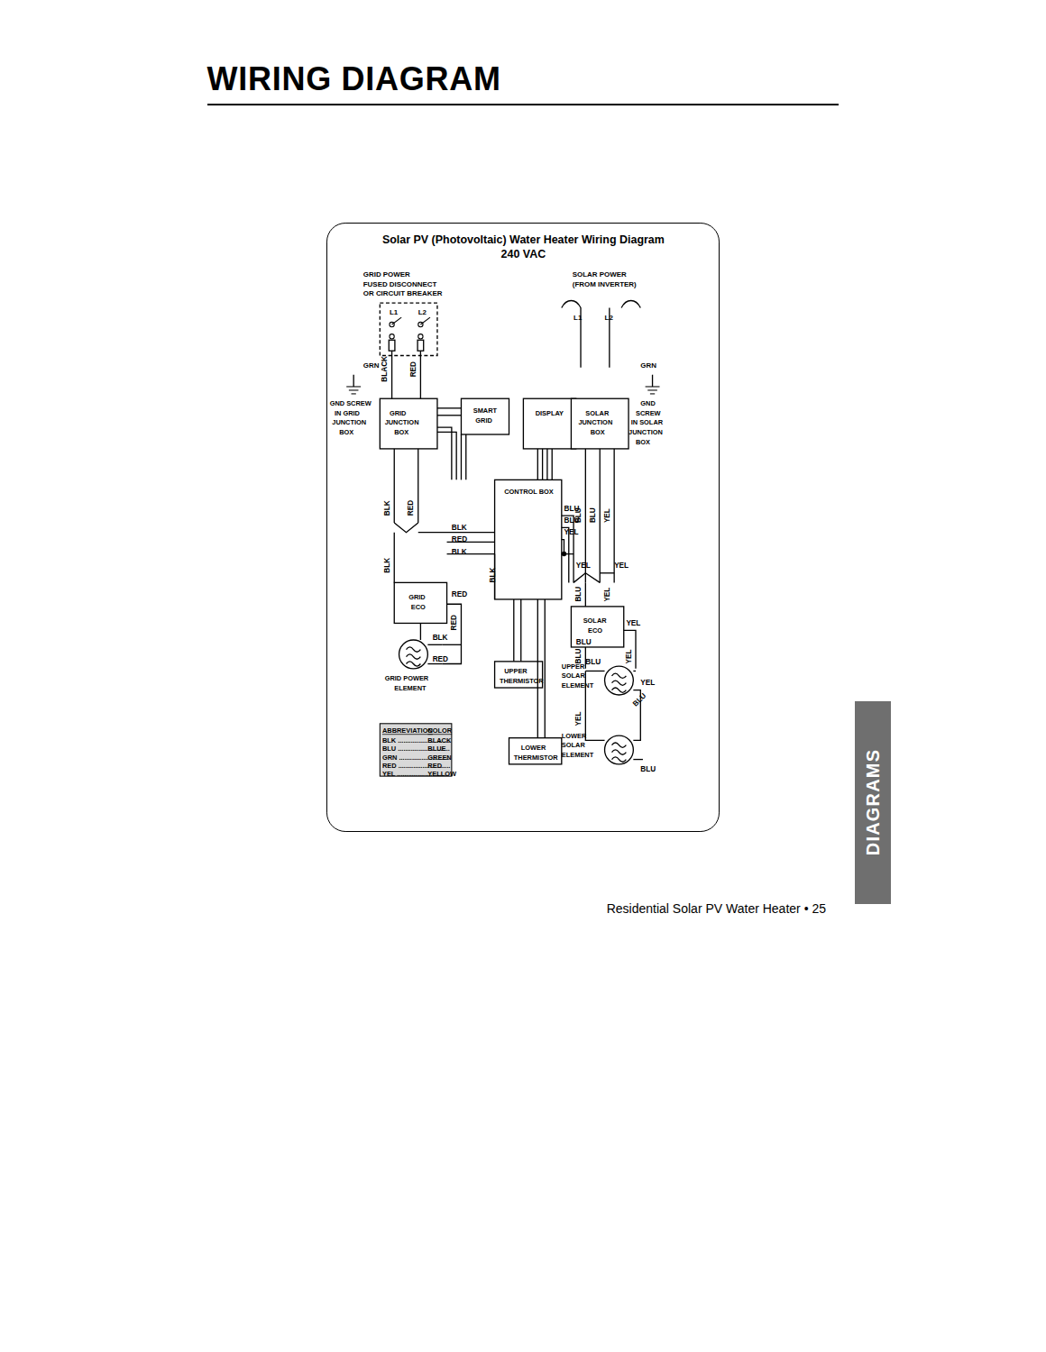WIRING DIAGRAM
Solar PV (Photovoltaic) Water Heater Wiring Diagram 240 VAC GRID POWER FUSED DISCONNECT OR CIRCUIT BREAKER SOLAR POWER (FROM INVERTER) L1 L2 BLACK RED L1 L2 GRN GRN GND SCREW IN GRID JUNCTION BOX GND SCREW IN SOLAR JUNCTION BOX GRID JUNCTION BOX SMART GRID DISPLAY SOLAR JUNCTION BOX CONTROL BOX BLK RED BLK BLK RED BLK GRID ECO RED RED BLK BLK RED GRID POWER ELEMENT UPPER THERMISTOR LOWER THERMISTOR BLU BLU YEL BLU BLU YEL YEL YEL BLU YEL SOLAR ECO BLU YEL YEL BLU UPPER SOLAR ELEMENT BLU YEL BLU LOWER SOLAR ELEMENT YEL BLU ABBREVIATION COLOR BLK ............................ BLACK BLU ............................ BLUE GRN ........................... GREEN RED ............................ RED YEL ............................ YELLOW
DIAGRAMS
Residential Solar PV Water Heater • 25